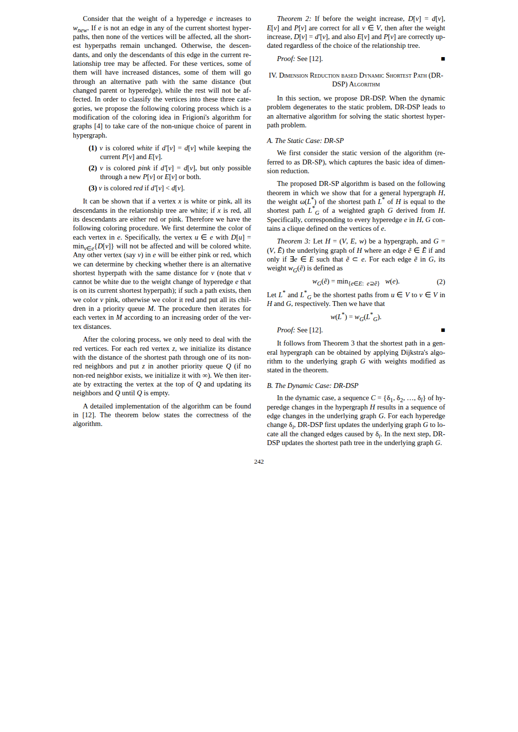Consider that the weight of a hyperedge e increases to wnew. If e is not an edge in any of the current shortest hyperpaths, then none of the vertices will be affected, all the shortest hyperpaths remain unchanged. Otherwise, the descendants, and only the descendants of this edge in the current relationship tree may be affected. For these vertices, some of them will have increased distances, some of them will go through an alternative path with the same distance (but changed parent or hyperedge), while the rest will not be affected. In order to classify the vertices into these three categories, we propose the following coloring process which is a modification of the coloring idea in Frigioni's algorithm for graphs [4] to take care of the non-unique choice of parent in hypergraph.
(1) v is colored white if d′[v] = d[v] while keeping the current P[v] and E[v].
(2) v is colored pink if d′[v] = d[v], but only possible through a new P[v] or E[v] or both.
(3) v is colored red if d′[v] < d[v].
It can be shown that if a vertex x is white or pink, all its descendants in the relationship tree are white; if x is red, all its descendants are either red or pink. Therefore we have the following coloring procedure. We first determine the color of each vertex in e. Specifically, the vertex u ∈ e with D[u] = minv∈e{D[v]} will not be affected and will be colored white. Any other vertex (say v) in e will be either pink or red, which we can determine by checking whether there is an alternative shortest hyperpath with the same distance for v (note that v cannot be white due to the weight change of hyperedge e that is on its current shortest hyperpath); if such a path exists, then we color v pink, otherwise we color it red and put all its children in a priority queue M. The procedure then iterates for each vertex in M according to an increasing order of the vertex distances.
After the coloring process, we only need to deal with the red vertices. For each red vertex z, we initialize its distance with the distance of the shortest path through one of its non-red neighbors and put z in another priority queue Q (if no non-red neighbor exists, we initialize it with ∞). We then iterate by extracting the vertex at the top of Q and updating its neighbors and Q until Q is empty.
A detailed implementation of the algorithm can be found in [12]. The theorem below states the correctness of the algorithm.
Theorem 2: If before the weight increase, D[v] = d[v], E[v] and P[v] are correct for all v ∈ V, then after the weight increase, D[v] = d′[v], and also E[v] and P[v] are correctly updated regardless of the choice of the relationship tree.
Proof: See [12]. ■
IV. Dimension Reduction based Dynamic Shortest Path (DR-DSP) Algorithm
In this section, we propose DR-DSP. When the dynamic problem degenerates to the static problem, DR-DSP leads to an alternative algorithm for solving the static shortest hyperpath problem.
A. The Static Case: DR-SP
We first consider the static version of the algorithm (referred to as DR-SP), which captures the basic idea of dimension reduction.
The proposed DR-SP algorithm is based on the following theorem in which we show that for a general hypergraph H, the weight ω(L*) of the shortest path L* of H is equal to the shortest path L*G of a weighted graph G derived from H. Specifically, corresponding to every hyperedge e in H, G contains a clique defined on the vertices of e.
Theorem 3: Let H = (V, E, w) be a hypergraph, and G = (V, Ẽ) the underlying graph of H where an edge ẽ ∈ Ẽ if and only if ∃e ∈ E such that ẽ ⊂ e. For each edge ẽ in G, its weight wG(ẽ) is defined as
wG(ẽ) = min{e∈E: e⊇ẽ} w(e). (2)
Let L* and L*G be the shortest paths from u ∈ V to v ∈ V in H and G, respectively. Then we have that
w(L*) = wG(L*G).
Proof: See [12]. ■
It follows from Theorem 3 that the shortest path in a general hypergraph can be obtained by applying Dijkstra's algorithm to the underlying graph G with weights modified as stated in the theorem.
B. The Dynamic Case: DR-DSP
In the dynamic case, a sequence C = {δ1, δ2, …, δl} of hyperedge changes in the hypergraph H results in a sequence of edge changes in the underlying graph G. For each hyperedge change δi, DR-DSP first updates the underlying graph G to locate all the changed edges caused by δi. In the next step, DR-DSP updates the shortest path tree in the underlying graph G.
242